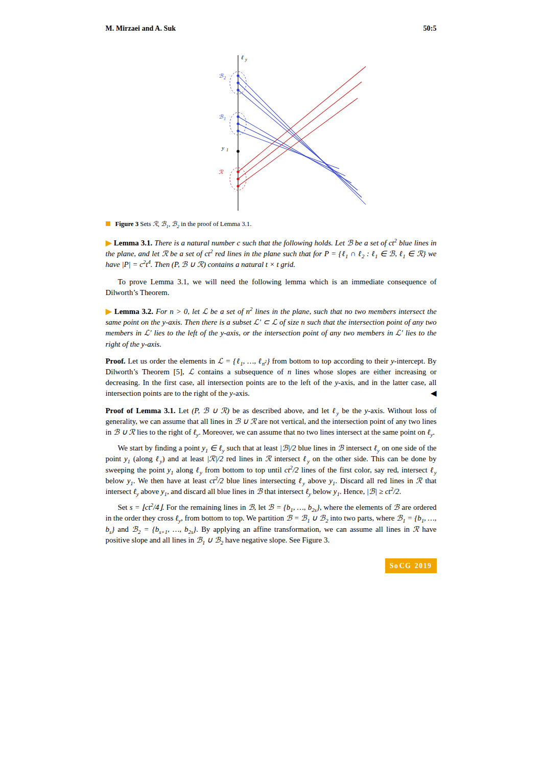M. Mirzaei and A. Suk
50:5
ℓ y ℬ 2 ℬ 1 ℛ y 1
Figure 3 Sets ℛ, ℬ1, ℬ2 in the proof of Lemma 3.1.
▶Lemma 3.1. There is a natural number c such that the following holds. Let ℬ be a set of ct2 blue lines in the plane, and let ℛ be a set of ct2 red lines in the plane such that for P = {ℓ1 ∩ ℓ2 : ℓ1 ∈ ℬ, ℓ1 ∈ ℛ} we have |P| = c2t4. Then (P, ℬ ∪ ℛ) contains a natural t × t grid.
To prove Lemma 3.1, we will need the following lemma which is an immediate consequence of Dilworth’s Theorem.
▶Lemma 3.2. For n > 0, let ℒ be a set of n2 lines in the plane, such that no two members intersect the same point on the y-axis. Then there is a subset ℒ′ ⊂ ℒ of size n such that the intersection point of any two members in ℒ′ lies to the left of the y-axis, or the intersection point of any two members in ℒ′ lies to the right of the y-axis.
Proof. Let us order the elements in ℒ = {ℓ1, …, ℓn2} from bottom to top according to their y-intercept. By Dilworth’s Theorem [5], ℒ contains a subsequence of n lines whose slopes are either increasing or decreasing. In the first case, all intersection points are to the left of the y-axis, and in the latter case, all intersection points are to the right of the y-axis. ◀
Proof of Lemma 3.1. Let (P, ℬ ∪ ℛ) be as described above, and let ℓy be the y-axis. Without loss of generality, we can assume that all lines in ℬ ∪ ℛ are not vertical, and the intersection point of any two lines in ℬ ∪ ℛ lies to the right of ℓy. Moreover, we can assume that no two lines intersect at the same point on ℓy.
We start by finding a point y1 ∈ ℓy such that at least |ℬ|/2 blue lines in ℬ intersect ℓy on one side of the point y1 (along ℓy) and at least |ℛ|/2 red lines in ℛ intersect ℓy on the other side. This can be done by sweeping the point y1 along ℓy from bottom to top until ct2/2 lines of the first color, say red, intersect ℓy below y1. We then have at least ct2/2 blue lines intersecting ℓy above y1. Discard all red lines in ℛ that intersect ℓy above y1, and discard all blue lines in ℬ that intersect ℓy below y1. Hence, |ℬ| ≥ ct2/2.
Set s = ⌊ct2/4⌋. For the remaining lines in ℬ, let ℬ = {b1, …, b2s}, where the elements of ℬ are ordered in the order they cross ℓy, from bottom to top. We partition ℬ = ℬ1 ∪ ℬ2 into two parts, where ℬ1 = {b1, …, bs} and ℬ2 = {bs+1, …, b2s}. By applying an affine transformation, we can assume all lines in ℛ have positive slope and all lines in ℬ1 ∪ ℬ2 have negative slope. See Figure 3.
So CG 2019